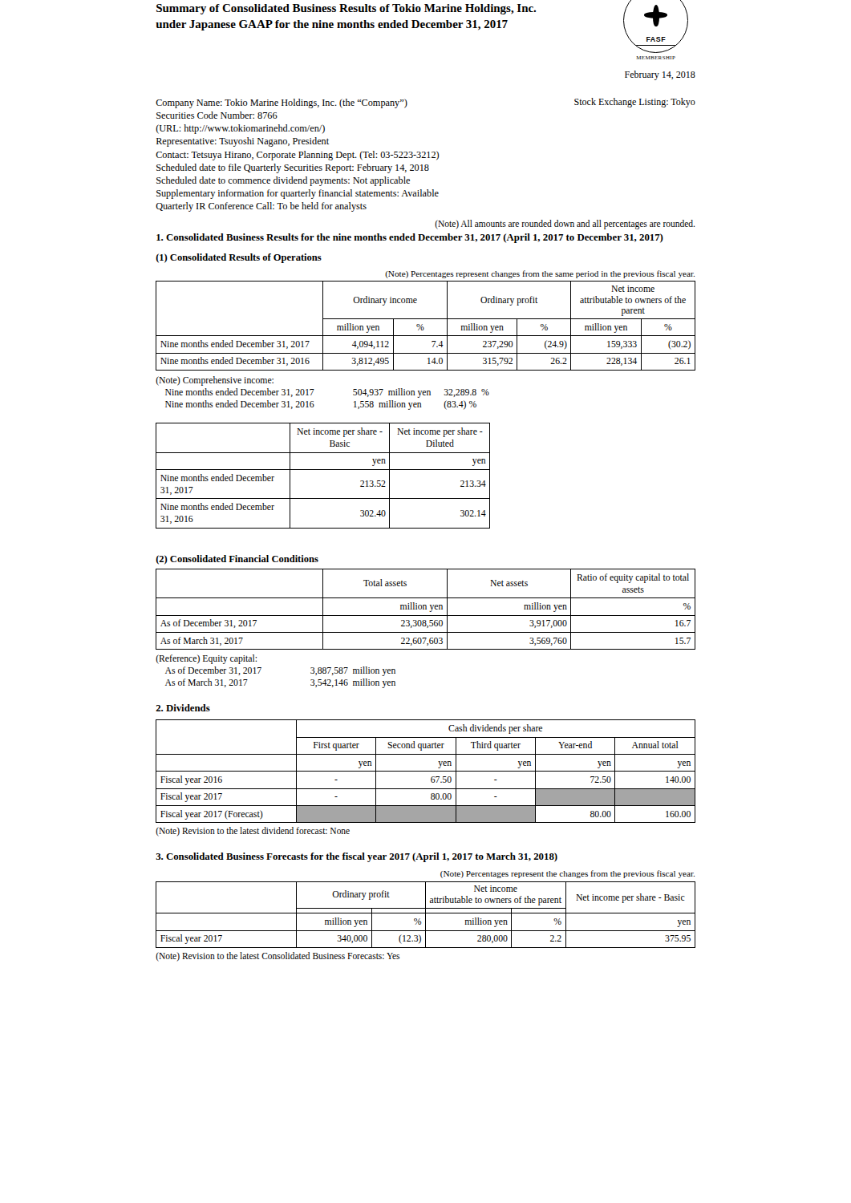Japanese Accounting Standards Foundation
FASF
MEMBERSHIP
Summary of Consolidated Business Results of Tokio Marine Holdings, Inc.
under Japanese GAAP for the nine months ended December 31, 2017
February 14, 2018
Stock Exchange Listing: Tokyo
Company Name: Tokio Marine Holdings, Inc. (the “Company”)
Securities Code Number: 8766
(URL: http://www.tokiomarinehd.com/en/)
Representative: Tsuyoshi Nagano, President
Contact: Tetsuya Hirano, Corporate Planning Dept. (Tel: 03-5223-3212)
Scheduled date to file Quarterly Securities Report: February 14, 2018
Scheduled date to commence dividend payments: Not applicable
Supplementary information for quarterly financial statements: Available
Quarterly IR Conference Call: To be held for analysts
(Note) All amounts are rounded down and all percentages are rounded.
1. Consolidated Business Results for the nine months ended December 31, 2017 (April 1, 2017 to December 31, 2017)
(1) Consolidated Results of Operations
(Note) Percentages represent changes from the same period in the previous fiscal year.
| | Ordinary income | Ordinary profit | Net income attributable to owners of the parent |
| --- | --- | --- | --- |
| million yen | % | million yen | % | million yen | % |
| Nine months ended December 31, 2017 | 4,094,112 | 7.4 | 237,290 | (24.9) | 159,333 | (30.2) |
| Nine months ended December 31, 2016 | 3,812,495 | 14.0 | 315,792 | 26.2 | 228,134 | 26.1 |
(Note) Comprehensive income:
Nine months ended December 31, 2017
504,937 million yen
32,289.8 %
Nine months ended December 31, 2016
1,558 million yen
(83.4) %
| | Net income per share - Basic | Net income per share - Diluted |
| --- | --- | --- |
| | yen | yen |
| Nine months ended December 31, 2017 | 213.52 | 213.34 |
| Nine months ended December 31, 2016 | 302.40 | 302.14 |
(2) Consolidated Financial Conditions
| | Total assets | Net assets | Ratio of equity capital to total assets |
| --- | --- | --- | --- |
| | million yen | million yen | % |
| As of December 31, 2017 | 23,308,560 | 3,917,000 | 16.7 |
| As of March 31, 2017 | 22,607,603 | 3,569,760 | 15.7 |
(Reference) Equity capital:
As of December 31, 2017
3,887,587 million yen
As of March 31, 2017
3,542,146 million yen
2. Dividends
| | Cash dividends per share |
| --- | --- |
| First quarter | Second quarter | Third quarter | Year-end | Annual total |
| | yen | yen | yen | yen | yen |
| Fiscal year 2016 | - | 67.50 | - | 72.50 | 140.00 |
| Fiscal year 2017 | - | 80.00 | - | | |
| Fiscal year 2017 (Forecast) | | | | 80.00 | 160.00 |
(Note) Revision to the latest dividend forecast: None
3. Consolidated Business Forecasts for the fiscal year 2017 (April 1, 2017 to March 31, 2018)
(Note) Percentages represent the changes from the previous fiscal year.
| | Ordinary profit | Net income attributable to owners of the parent | Net income per share - Basic |
| --- | --- | --- | --- |
| | million yen | % | million yen | % | yen |
| Fiscal year 2017 | 340,000 | (12.3) | 280,000 | 2.2 | 375.95 |
(Note) Revision to the latest Consolidated Business Forecasts: Yes